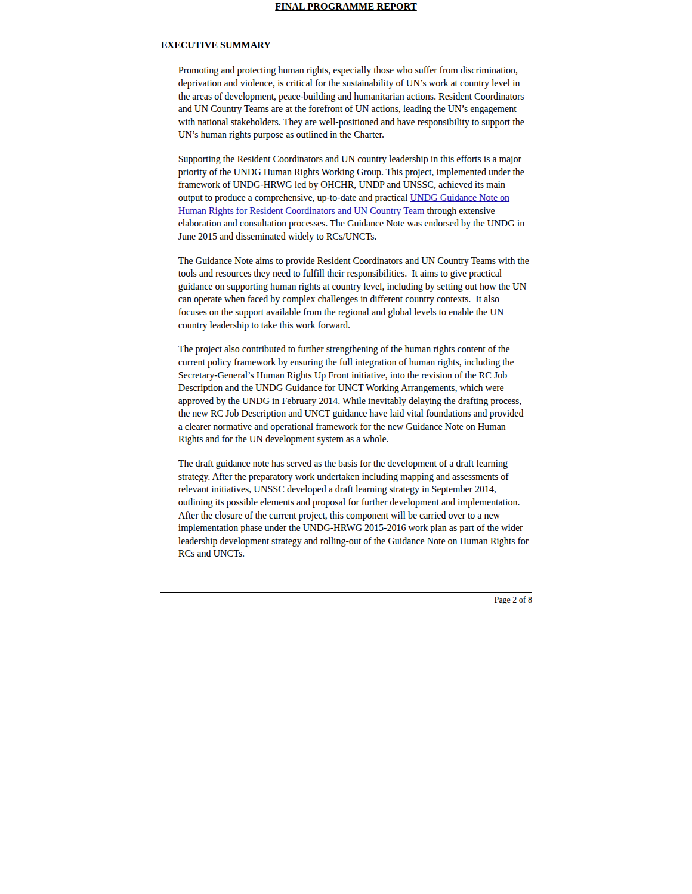FINAL PROGRAMME REPORT
EXECUTIVE SUMMARY
Promoting and protecting human rights, especially those who suffer from discrimination, deprivation and violence, is critical for the sustainability of UN’s work at country level in the areas of development, peace-building and humanitarian actions. Resident Coordinators and UN Country Teams are at the forefront of UN actions, leading the UN’s engagement with national stakeholders. They are well-positioned and have responsibility to support the UN’s human rights purpose as outlined in the Charter.
Supporting the Resident Coordinators and UN country leadership in this efforts is a major priority of the UNDG Human Rights Working Group. This project, implemented under the framework of UNDG-HRWG led by OHCHR, UNDP and UNSSC, achieved its main output to produce a comprehensive, up-to-date and practical UNDG Guidance Note on Human Rights for Resident Coordinators and UN Country Team through extensive elaboration and consultation processes. The Guidance Note was endorsed by the UNDG in June 2015 and disseminated widely to RCs/UNCTs.
The Guidance Note aims to provide Resident Coordinators and UN Country Teams with the tools and resources they need to fulfill their responsibilities. It aims to give practical guidance on supporting human rights at country level, including by setting out how the UN can operate when faced by complex challenges in different country contexts. It also focuses on the support available from the regional and global levels to enable the UN country leadership to take this work forward.
The project also contributed to further strengthening of the human rights content of the current policy framework by ensuring the full integration of human rights, including the Secretary-General’s Human Rights Up Front initiative, into the revision of the RC Job Description and the UNDG Guidance for UNCT Working Arrangements, which were approved by the UNDG in February 2014. While inevitably delaying the drafting process, the new RC Job Description and UNCT guidance have laid vital foundations and provided a clearer normative and operational framework for the new Guidance Note on Human Rights and for the UN development system as a whole.
The draft guidance note has served as the basis for the development of a draft learning strategy. After the preparatory work undertaken including mapping and assessments of relevant initiatives, UNSSC developed a draft learning strategy in September 2014, outlining its possible elements and proposal for further development and implementation. After the closure of the current project, this component will be carried over to a new implementation phase under the UNDG-HRWG 2015-2016 work plan as part of the wider leadership development strategy and rolling-out of the Guidance Note on Human Rights for RCs and UNCTs.
Page 2 of 8